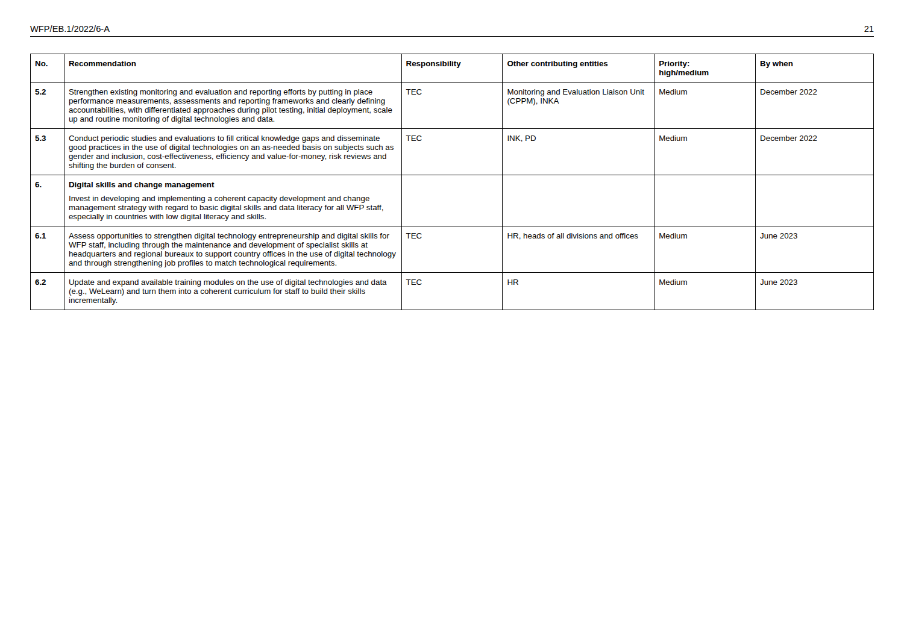WFP/EB.1/2022/6-A 21
| No. | Recommendation | Responsibility | Other contributing entities | Priority: high/medium | By when |
| --- | --- | --- | --- | --- | --- |
| 5.2 | Strengthen existing monitoring and evaluation and reporting efforts by putting in place performance measurements, assessments and reporting frameworks and clearly defining accountabilities, with differentiated approaches during pilot testing, initial deployment, scale up and routine monitoring of digital technologies and data. | TEC | Monitoring and Evaluation Liaison Unit (CPPM), INKA | Medium | December 2022 |
| 5.3 | Conduct periodic studies and evaluations to fill critical knowledge gaps and disseminate good practices in the use of digital technologies on an as-needed basis on subjects such as gender and inclusion, cost-effectiveness, efficiency and value-for-money, risk reviews and shifting the burden of consent. | TEC | INK, PD | Medium | December 2022 |
| 6. | Digital skills and change management Invest in developing and implementing a coherent capacity development and change management strategy with regard to basic digital skills and data literacy for all WFP staff, especially in countries with low digital literacy and skills. | | | | |
| 6.1 | Assess opportunities to strengthen digital technology entrepreneurship and digital skills for WFP staff, including through the maintenance and development of specialist skills at headquarters and regional bureaux to support country offices in the use of digital technology and through strengthening job profiles to match technological requirements. | TEC | HR, heads of all divisions and offices | Medium | June 2023 |
| 6.2 | Update and expand available training modules on the use of digital technologies and data (e.g., WeLearn) and turn them into a coherent curriculum for staff to build their skills incrementally. | TEC | HR | Medium | June 2023 |